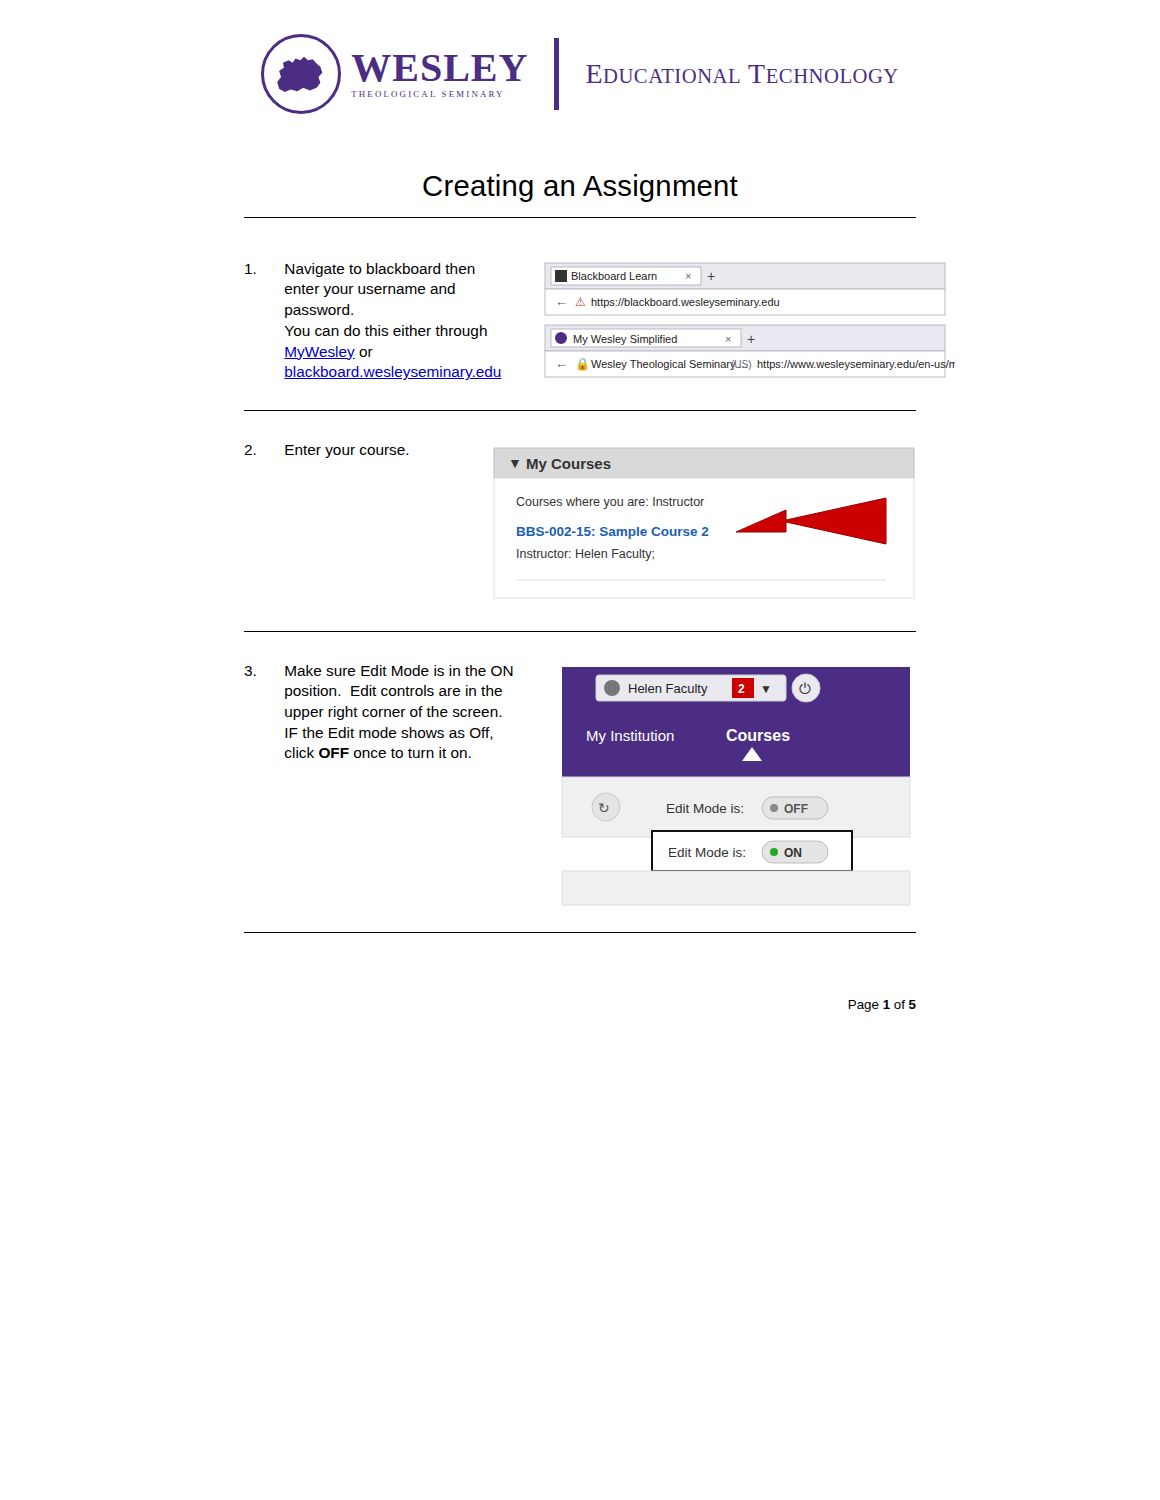WESLEY THEOLOGICAL SEMINARY
EDUCATIONAL TECHNOLOGY
Creating an Assignment
1.
Navigate to blackboard then enter your username and password.
You can do this either through MyWesley or blackboard.wesleyseminary.edu
2.
Enter your course.
3.
Make sure Edit Mode is in the ON position. Edit controls are in the upper right corner of the screen.
IF the Edit mode shows as Off, click OFF once to turn it on.
Page 1 of 5